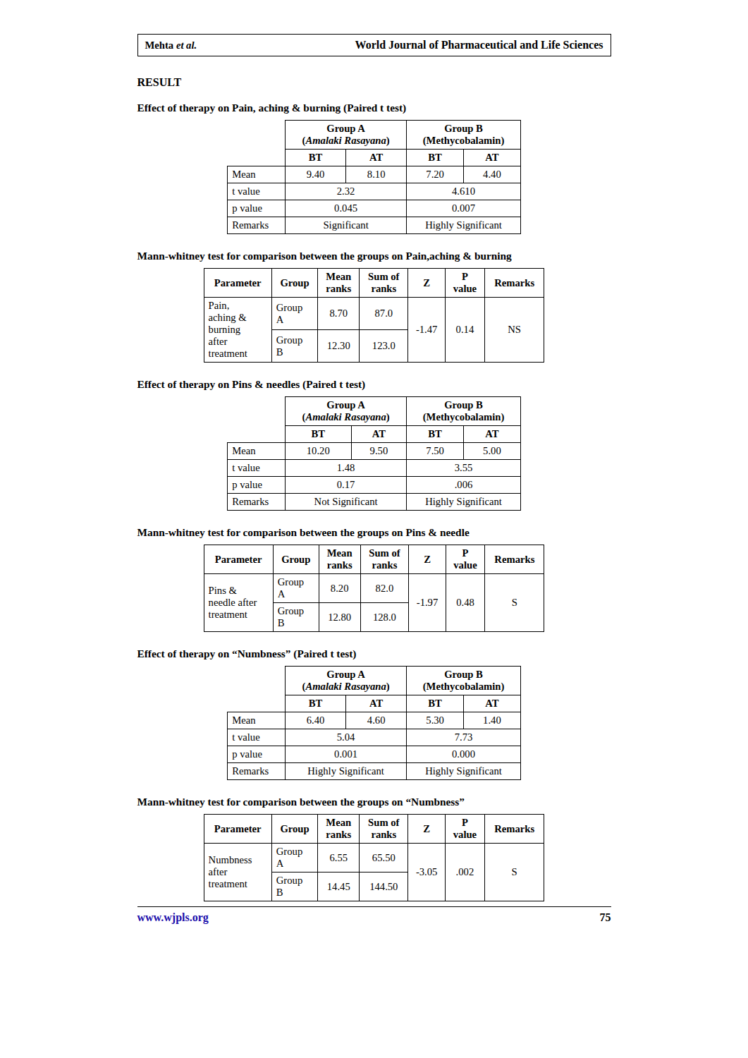Mehta et al.
World Journal of Pharmaceutical and Life Sciences
RESULT
Effect of therapy on Pain, aching & burning (Paired t test)
| | Group A ( Amalaki Rasayana ) | Group B (Methycobalamin) |
| | BT | AT | BT | AT |
| Mean | 9.40 | 8.10 | 7.20 | 4.40 |
| t value | 2.32 | 4.610 |
| p value | 0.045 | 0.007 |
| Remarks | Significant | Highly Significant |
Mann-whitney test for comparison between the groups on Pain,aching & burning
| Parameter | Group | Mean ranks | Sum of ranks | Z | P value | Remarks |
| --- | --- | --- | --- | --- | --- | --- |
| Pain, aching & burning after treatment | Group A | 8.70 | 87.0 | -1.47 | 0.14 | NS |
| Group B | 12.30 | 123.0 |
Effect of therapy on Pins & needles (Paired t test)
| | Group A ( Amalaki Rasayana ) | Group B (Methycobalamin) |
| | BT | AT | BT | AT |
| Mean | 10.20 | 9.50 | 7.50 | 5.00 |
| t value | 1.48 | 3.55 |
| p value | 0.17 | .006 |
| Remarks | Not Significant | Highly Significant |
Mann-whitney test for comparison between the groups on Pins & needle
| Parameter | Group | Mean ranks | Sum of ranks | Z | P value | Remarks |
| --- | --- | --- | --- | --- | --- | --- |
| Pins & needle after treatment | Group A | 8.20 | 82.0 | -1.97 | 0.48 | S |
| Group B | 12.80 | 128.0 |
Effect of therapy on “Numbness” (Paired t test)
| | Group A ( Amalaki Rasayana ) | Group B (Methycobalamin) |
| | BT | AT | BT | AT |
| Mean | 6.40 | 4.60 | 5.30 | 1.40 |
| t value | 5.04 | 7.73 |
| p value | 0.001 | 0.000 |
| Remarks | Highly Significant | Highly Significant |
Mann-whitney test for comparison between the groups on “Numbness”
| Parameter | Group | Mean ranks | Sum of ranks | Z | P value | Remarks |
| --- | --- | --- | --- | --- | --- | --- |
| Numbness after treatment | Group A | 6.55 | 65.50 | -3.05 | .002 | S |
| Group B | 14.45 | 144.50 |
www.wjpls.org
75